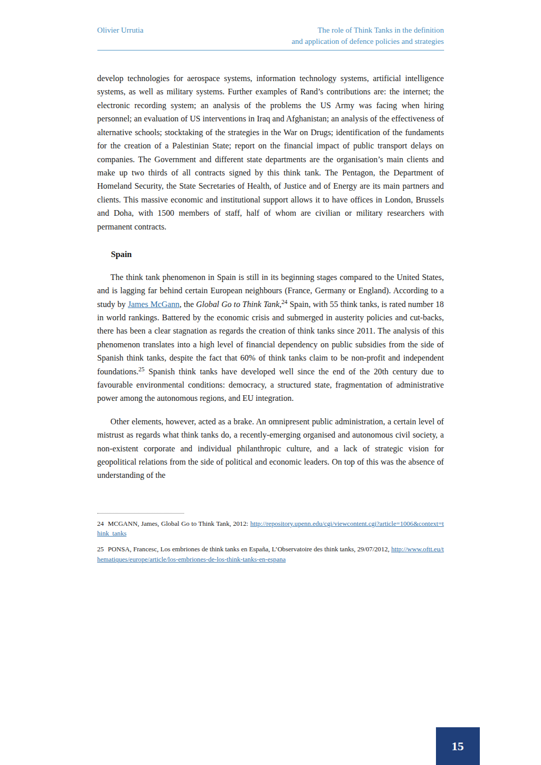Olivier Urrutia
The role of Think Tanks in the definition
and application of defence policies and strategies
develop technologies for aerospace systems, information technology systems, artificial intelligence systems, as well as military systems. Further examples of Rand’s contributions are: the internet; the electronic recording system; an analysis of the problems the US Army was facing when hiring personnel; an evaluation of US interventions in Iraq and Afghanistan; an analysis of the effectiveness of alternative schools; stocktaking of the strategies in the War on Drugs; identification of the fundaments for the creation of a Palestinian State; report on the financial impact of public transport delays on companies. The Government and different state departments are the organisation’s main clients and make up two thirds of all contracts signed by this think tank. The Pentagon, the Department of Homeland Security, the State Secretaries of Health, of Justice and of Energy are its main partners and clients. This massive economic and institutional support allows it to have offices in London, Brussels and Doha, with 1500 members of staff, half of whom are civilian or military researchers with permanent contracts.
Spain
The think tank phenomenon in Spain is still in its beginning stages compared to the United States, and is lagging far behind certain European neighbours (France, Germany or England). According to a study by James McGann, the Global Go to Think Tank,24 Spain, with 55 think tanks, is rated number 18 in world rankings. Battered by the economic crisis and submerged in austerity policies and cut-backs, there has been a clear stagnation as regards the creation of think tanks since 2011. The analysis of this phenomenon translates into a high level of financial dependency on public subsidies from the side of Spanish think tanks, despite the fact that 60% of think tanks claim to be non-profit and independent foundations.25 Spanish think tanks have developed well since the end of the 20th century due to favourable environmental conditions: democracy, a structured state, fragmentation of administrative power among the autonomous regions, and EU integration.
Other elements, however, acted as a brake. An omnipresent public administration, a certain level of mistrust as regards what think tanks do, a recently-emerging organised and autonomous civil society, a non-existent corporate and individual philanthropic culture, and a lack of strategic vision for geopolitical relations from the side of political and economic leaders. On top of this was the absence of understanding of the
24 MCGANN, James, Global Go to Think Tank, 2012: http://repository.upenn.edu/cgi/viewcontent.cgi?article=1006&context=think_tanks
25 PONSA, Francesc, Los embriones de think tanks en España, L’Observatoire des think tanks, 29/07/2012, http://www.oftt.eu/thematiques/europe/article/los-embriones-de-los-think-tanks-en-espana
15